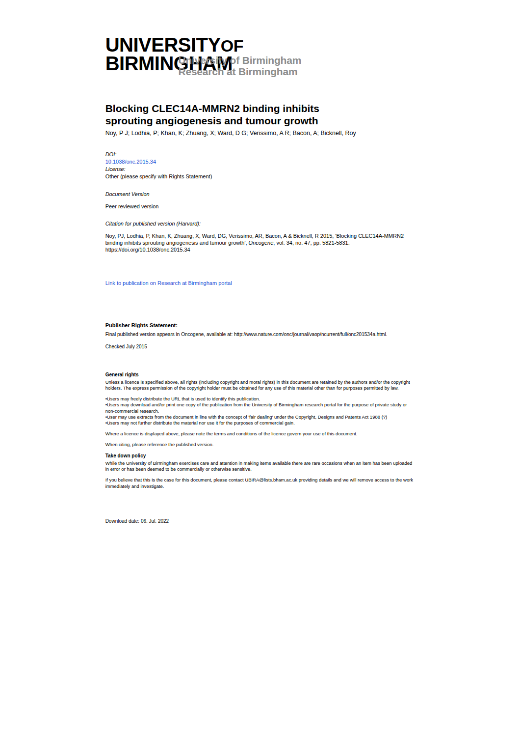UNIVERSITYOF
BIRMINGHAM
University of Birmingham
Research at Birmingham
Blocking CLEC14A-MMRN2 binding inhibits
sprouting angiogenesis and tumour growth
Noy, P J; Lodhia, P; Khan, K; Zhuang, X; Ward, D G; Verissimo, A R; Bacon, A; Bicknell, Roy
DOI:
10.1038/onc.2015.34
License:
Other (please specify with Rights Statement)
Document Version
Peer reviewed version
Citation for published version (Harvard):
Noy, PJ, Lodhia, P, Khan, K, Zhuang, X, Ward, DG, Verissimo, AR, Bacon, A & Bicknell, R 2015, 'Blocking CLEC14A-MMRN2 binding inhibits sprouting angiogenesis and tumour growth', Oncogene, vol. 34, no. 47, pp. 5821-5831. https://doi.org/10.1038/onc.2015.34
Link to publication on Research at Birmingham portal
Publisher Rights Statement:
Final published version appears in Oncogene, available at: http://www.nature.com/onc/journal/vaop/ncurrent/full/onc201534a.html.
Checked July 2015
General rights
Unless a licence is specified above, all rights (including copyright and moral rights) in this document are retained by the authors and/or the copyright holders. The express permission of the copyright holder must be obtained for any use of this material other than for purposes permitted by law.
•Users may freely distribute the URL that is used to identify this publication.
•Users may download and/or print one copy of the publication from the University of Birmingham research portal for the purpose of private study or non-commercial research.
•User may use extracts from the document in line with the concept of 'fair dealing' under the Copyright, Designs and Patents Act 1988 (?)
•Users may not further distribute the material nor use it for the purposes of commercial gain.
Where a licence is displayed above, please note the terms and conditions of the licence govern your use of this document.
When citing, please reference the published version.
Take down policy
While the University of Birmingham exercises care and attention in making items available there are rare occasions when an item has been uploaded in error or has been deemed to be commercially or otherwise sensitive.
If you believe that this is the case for this document, please contact UBIRA@lists.bham.ac.uk providing details and we will remove access to the work immediately and investigate.
Download date: 06. Jul. 2022